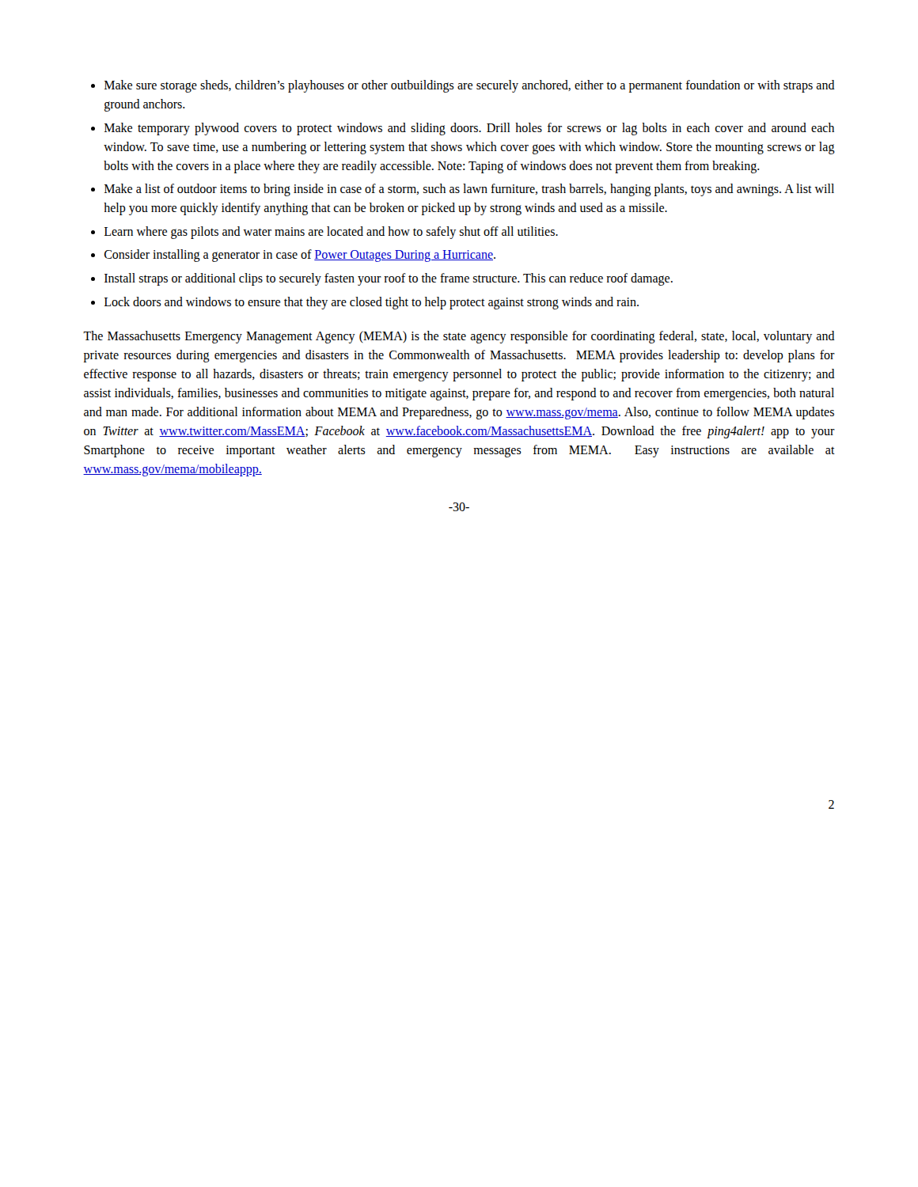Make sure storage sheds, children’s playhouses or other outbuildings are securely anchored, either to a permanent foundation or with straps and ground anchors.
Make temporary plywood covers to protect windows and sliding doors. Drill holes for screws or lag bolts in each cover and around each window. To save time, use a numbering or lettering system that shows which cover goes with which window. Store the mounting screws or lag bolts with the covers in a place where they are readily accessible. Note: Taping of windows does not prevent them from breaking.
Make a list of outdoor items to bring inside in case of a storm, such as lawn furniture, trash barrels, hanging plants, toys and awnings. A list will help you more quickly identify anything that can be broken or picked up by strong winds and used as a missile.
Learn where gas pilots and water mains are located and how to safely shut off all utilities.
Consider installing a generator in case of Power Outages During a Hurricane.
Install straps or additional clips to securely fasten your roof to the frame structure. This can reduce roof damage.
Lock doors and windows to ensure that they are closed tight to help protect against strong winds and rain.
The Massachusetts Emergency Management Agency (MEMA) is the state agency responsible for coordinating federal, state, local, voluntary and private resources during emergencies and disasters in the Commonwealth of Massachusetts. MEMA provides leadership to: develop plans for effective response to all hazards, disasters or threats; train emergency personnel to protect the public; provide information to the citizenry; and assist individuals, families, businesses and communities to mitigate against, prepare for, and respond to and recover from emergencies, both natural and man made. For additional information about MEMA and Preparedness, go to www.mass.gov/mema. Also, continue to follow MEMA updates on Twitter at www.twitter.com/MassEMA; Facebook at www.facebook.com/MassachusettsEMA. Download the free ping4alert! app to your Smartphone to receive important weather alerts and emergency messages from MEMA. Easy instructions are available at www.mass.gov/mema/mobileappp.
-30-
2